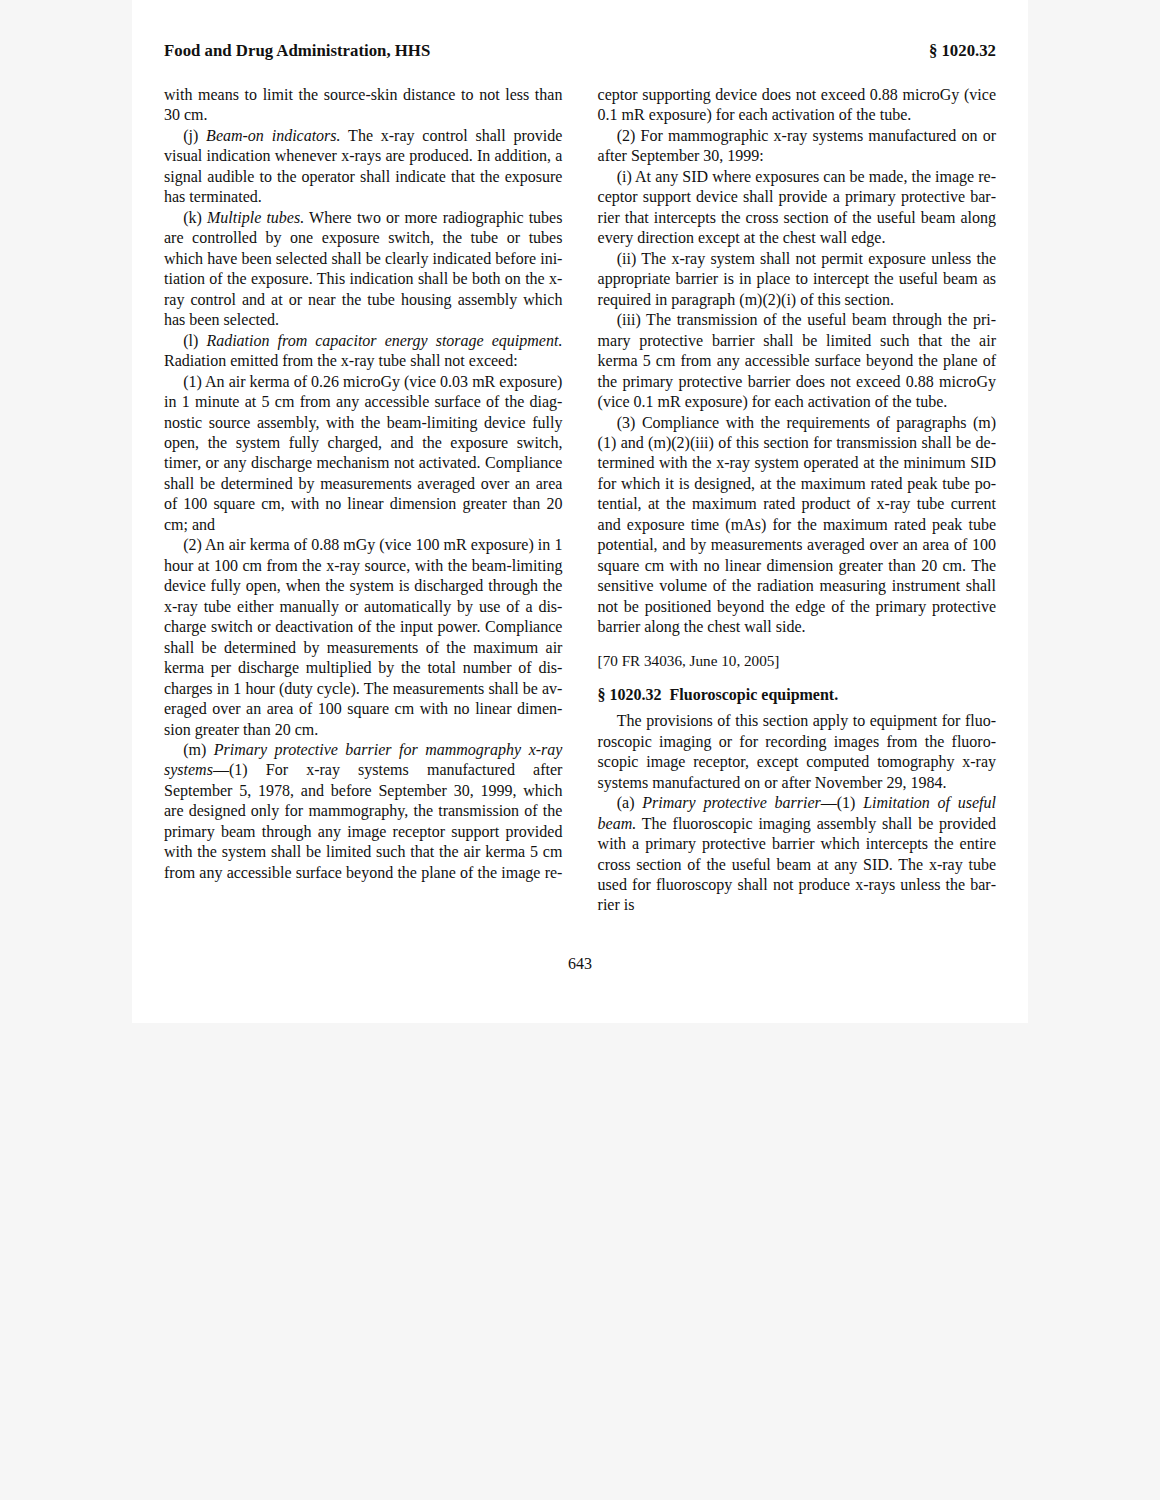Food and Drug Administration, HHS § 1020.32
with means to limit the source-skin distance to not less than 30 cm.
(j) Beam-on indicators. The x-ray control shall provide visual indication whenever x-rays are produced. In addition, a signal audible to the operator shall indicate that the exposure has terminated.
(k) Multiple tubes. Where two or more radiographic tubes are controlled by one exposure switch, the tube or tubes which have been selected shall be clearly indicated before initiation of the exposure. This indication shall be both on the x-ray control and at or near the tube housing assembly which has been selected.
(l) Radiation from capacitor energy storage equipment. Radiation emitted from the x-ray tube shall not exceed:
(1) An air kerma of 0.26 microGy (vice 0.03 mR exposure) in 1 minute at 5 cm from any accessible surface of the diagnostic source assembly, with the beam-limiting device fully open, the system fully charged, and the exposure switch, timer, or any discharge mechanism not activated. Compliance shall be determined by measurements averaged over an area of 100 square cm, with no linear dimension greater than 20 cm; and
(2) An air kerma of 0.88 mGy (vice 100 mR exposure) in 1 hour at 100 cm from the x-ray source, with the beam-limiting device fully open, when the system is discharged through the x-ray tube either manually or automatically by use of a discharge switch or deactivation of the input power. Compliance shall be determined by measurements of the maximum air kerma per discharge multiplied by the total number of discharges in 1 hour (duty cycle). The measurements shall be averaged over an area of 100 square cm with no linear dimension greater than 20 cm.
(m) Primary protective barrier for mammography x-ray systems—(1) For x-ray systems manufactured after September 5, 1978, and before September 30, 1999, which are designed only for mammography, the transmission of the primary beam through any image receptor support provided with the system shall be limited such that the air kerma 5 cm from any accessible surface beyond the plane of the image receptor supporting device does not exceed 0.88 microGy (vice 0.1 mR exposure) for each activation of the tube.
(2) For mammographic x-ray systems manufactured on or after September 30, 1999:
(i) At any SID where exposures can be made, the image receptor support device shall provide a primary protective barrier that intercepts the cross section of the useful beam along every direction except at the chest wall edge.
(ii) The x-ray system shall not permit exposure unless the appropriate barrier is in place to intercept the useful beam as required in paragraph (m)(2)(i) of this section.
(iii) The transmission of the useful beam through the primary protective barrier shall be limited such that the air kerma 5 cm from any accessible surface beyond the plane of the primary protective barrier does not exceed 0.88 microGy (vice 0.1 mR exposure) for each activation of the tube.
(3) Compliance with the requirements of paragraphs (m)(1) and (m)(2)(iii) of this section for transmission shall be determined with the x-ray system operated at the minimum SID for which it is designed, at the maximum rated peak tube potential, at the maximum rated product of x-ray tube current and exposure time (mAs) for the maximum rated peak tube potential, and by measurements averaged over an area of 100 square cm with no linear dimension greater than 20 cm. The sensitive volume of the radiation measuring instrument shall not be positioned beyond the edge of the primary protective barrier along the chest wall side.
[70 FR 34036, June 10, 2005]
§ 1020.32 Fluoroscopic equipment.
The provisions of this section apply to equipment for fluoroscopic imaging or for recording images from the fluoroscopic image receptor, except computed tomography x-ray systems manufactured on or after November 29, 1984.
(a) Primary protective barrier—(1) Limitation of useful beam. The fluoroscopic imaging assembly shall be provided with a primary protective barrier which intercepts the entire cross section of the useful beam at any SID. The x-ray tube used for fluoroscopy shall not produce x-rays unless the barrier is
643